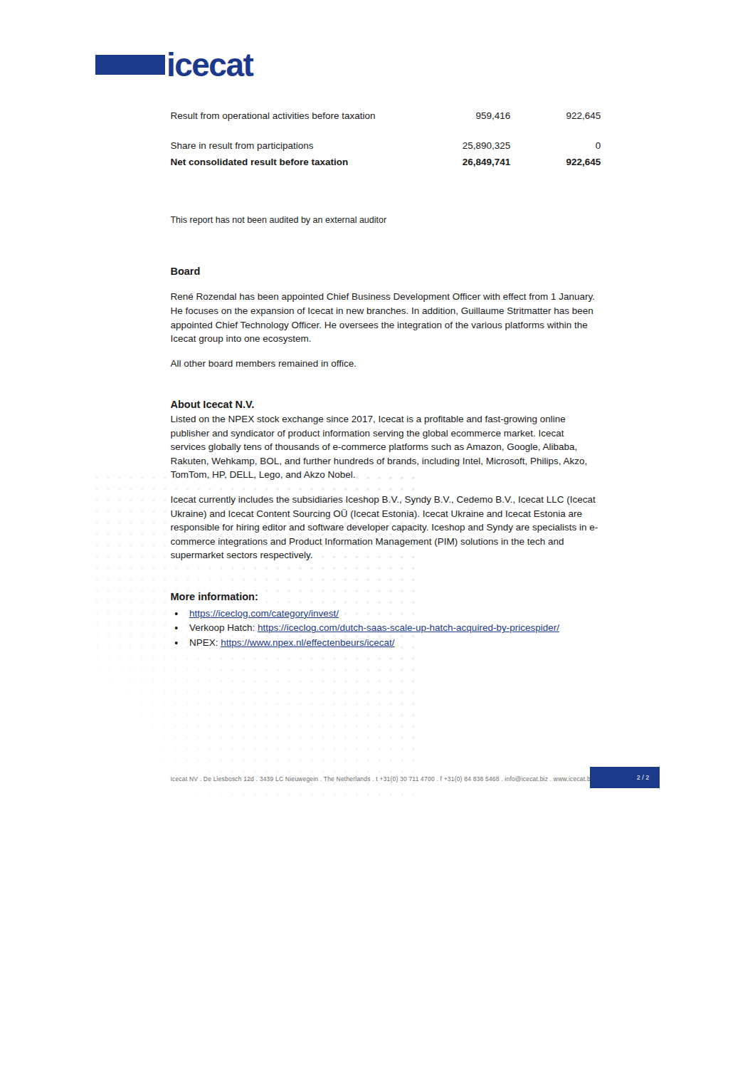icecat
| Result from operational activities before taxation | 959,416 | 922,645 |
| Share in result from participations | 25,890,325 | 0 |
| Net consolidated result before taxation | 26,849,741 | 922,645 |
This report has not been audited by an external auditor
Board
René Rozendal has been appointed Chief Business Development Officer with effect from 1 January. He focuses on the expansion of Icecat in new branches. In addition, Guillaume Stritmatter has been appointed Chief Technology Officer. He oversees the integration of the various platforms within the Icecat group into one ecosystem.
All other board members remained in office.
About Icecat N.V.
Listed on the NPEX stock exchange since 2017, Icecat is a profitable and fast-growing online publisher and syndicator of product information serving the global ecommerce market. Icecat services globally tens of thousands of e-commerce platforms such as Amazon, Google, Alibaba, Rakuten, Wehkamp, BOL, and further hundreds of brands, including Intel, Microsoft, Philips, Akzo, TomTom, HP, DELL, Lego, and Akzo Nobel.
Icecat currently includes the subsidiaries Iceshop B.V., Syndy B.V., Cedemo B.V., Icecat LLC (Icecat Ukraine) and Icecat Content Sourcing OÜ (Icecat Estonia). Icecat Ukraine and Icecat Estonia are responsible for hiring editor and software developer capacity. Iceshop and Syndy are specialists in e-commerce integrations and Product Information Management (PIM) solutions in the tech and supermarket sectors respectively.
More information:
https://iceclog.com/category/invest/
Verkoop Hatch: https://iceclog.com/dutch-saas-scale-up-hatch-acquired-by-pricespider/
NPEX: https://www.npex.nl/effectenbeurs/icecat/
Icecat NV . De Liesbosch 12d . 3439 LC Nieuwegein . The Netherlands . t +31(0) 30 711 4700 . f +31(0) 84 838 5468 . info@icecat.biz . www.icecat.biz
2 / 2